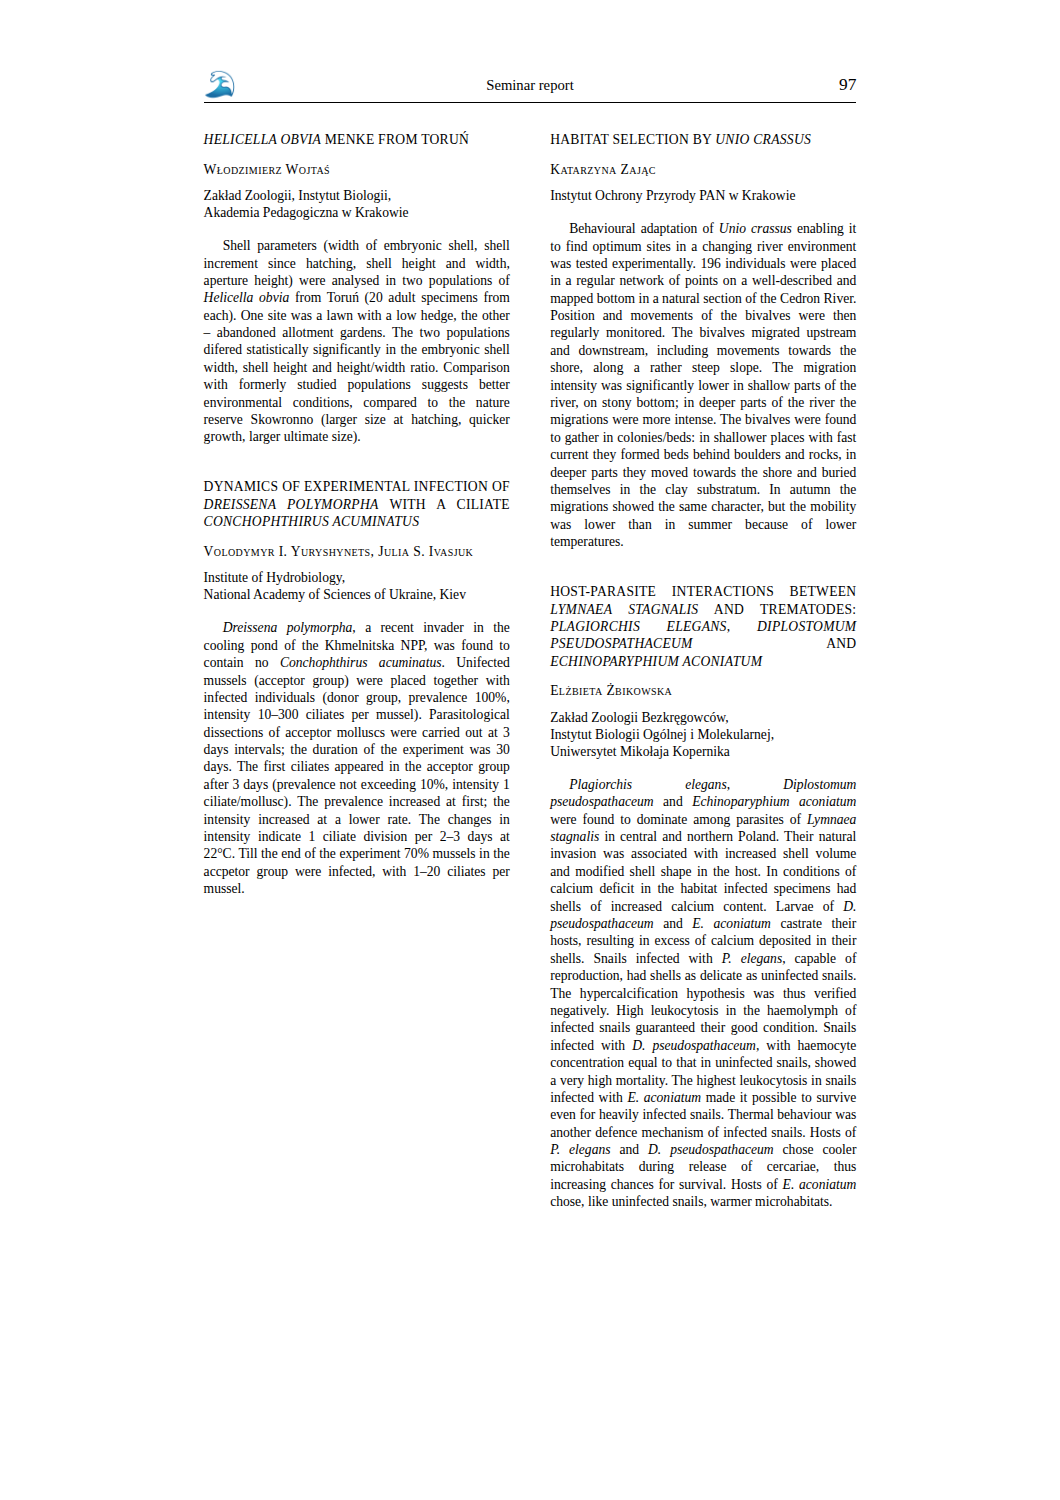🌊
Seminar report
97
Helicella obvia Menke from Toruń
Włodzimierz Wojtaś
Zakład Zoologii, Instytut Biologii,
Akademia Pedagogiczna w Krakowie
Shell parameters (width of embryonic shell, shell increment since hatching, shell height and width, aperture height) were analysed in two populations of Helicella obvia from Toruń (20 adult specimens from each). One site was a lawn with a low hedge, the other – abandoned allotment gardens. The two populations difered statistically significantly in the embryonic shell width, shell height and height/width ratio. Comparison with formerly studied populations suggests better environmental conditions, compared to the nature reserve Skowronno (larger size at hatching, quicker growth, larger ultimate size).
Dynamics of experimental infection of Dreissena polymorpha with a ciliate Conchophthirus acuminatus
Volodymyr I. Yuryshynets, Julia S. Ivasjuk
Institute of Hydrobiology,
National Academy of Sciences of Ukraine, Kiev
Dreissena polymorpha, a recent invader in the cooling pond of the Khmelnitska NPP, was found to contain no Conchophthirus acuminatus. Unifected mussels (acceptor group) were placed together with infected individuals (donor group, prevalence 100%, intensity 10–300 ciliates per mussel). Parasitological dissections of acceptor molluscs were carried out at 3 days intervals; the duration of the experiment was 30 days. The first ciliates appeared in the acceptor group after 3 days (prevalence not exceeding 10%, intensity 1 ciliate/mollusc). The prevalence increased at first; the intensity increased at a lower rate. The changes in intensity indicate 1 ciliate division per 2–3 days at 22°C. Till the end of the experiment 70% mussels in the accpetor group were infected, with 1–20 ciliates per mussel.
Habitat selection by Unio crassus
Katarzyna Zając
Instytut Ochrony Przyrody PAN w Krakowie
Behavioural adaptation of Unio crassus enabling it to find optimum sites in a changing river environment was tested experimentally. 196 individuals were placed in a regular network of points on a well-described and mapped bottom in a natural section of the Cedron River. Position and movements of the bivalves were then regularly monitored. The bivalves migrated upstream and downstream, including movements towards the shore, along a rather steep slope. The migration intensity was significantly lower in shallow parts of the river, on stony bottom; in deeper parts of the river the migrations were more intense. The bivalves were found to gather in colonies/beds: in shallower places with fast current they formed beds behind boulders and rocks, in deeper parts they moved towards the shore and buried themselves in the clay substratum. In autumn the migrations showed the same character, but the mobility was lower than in summer because of lower temperatures.
Host-parasite interactions between Lymnaea stagnalis and trematodes: Plagiorchis elegans, Diplostomum pseudospathaceum and Echinoparyphium aconiatum
Elżbieta Żbikowska
Zakład Zoologii Bezkręgowców,
Instytut Biologii Ogólnej i Molekularnej,
Uniwersytet Mikołaja Kopernika
Plagiorchis elegans, Diplostomum pseudospathaceum and Echinoparyphium aconiatum were found to dominate among parasites of Lymnaea stagnalis in central and northern Poland. Their natural invasion was associated with increased shell volume and modified shell shape in the host. In conditions of calcium deficit in the habitat infected specimens had shells of increased calcium content. Larvae of D. pseudospathaceum and E. aconiatum castrate their hosts, resulting in excess of calcium deposited in their shells. Snails infected with P. elegans, capable of reproduction, had shells as delicate as uninfected snails. The hypercalcification hypothesis was thus verified negatively. High leukocytosis in the haemolymph of infected snails guaranteed their good condition. Snails infected with D. pseudospathaceum, with haemocyte concentration equal to that in uninfected snails, showed a very high mortality. The highest leukocytosis in snails infected with E. aconiatum made it possible to survive even for heavily infected snails. Thermal behaviour was another defence mechanism of infected snails. Hosts of P. elegans and D. pseudospathaceum chose cooler microhabitats during release of cercariae, thus increasing chances for survival. Hosts of E. aconiatum chose, like uninfected snails, warmer microhabitats.